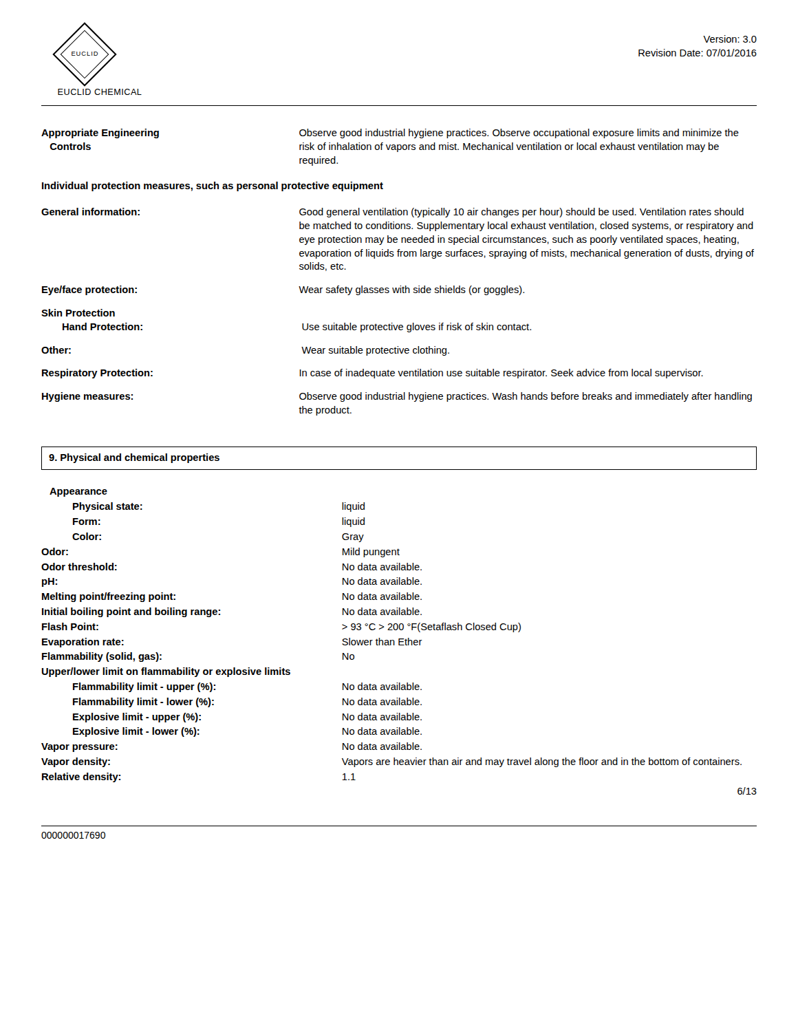EUCLID
EUCLID CHEMICAL
Version: 3.0
Revision Date: 07/01/2016
| Appropriate Engineering Controls | Observe good industrial hygiene practices. Observe occupational exposure limits and minimize the risk of inhalation of vapors and mist. Mechanical ventilation or local exhaust ventilation may be required. |
Individual protection measures, such as personal protective equipment
| General information: | Good general ventilation (typically 10 air changes per hour) should be used. Ventilation rates should be matched to conditions. Supplementary local exhaust ventilation, closed systems, or respiratory and eye protection may be needed in special circumstances, such as poorly ventilated spaces, heating, evaporation of liquids from large surfaces, spraying of mists, mechanical generation of dusts, drying of solids, etc. |
| Eye/face protection: | Wear safety glasses with side shields (or goggles). |
| Skin Protection Hand Protection: | Use suitable protective gloves if risk of skin contact. |
| Other: | Wear suitable protective clothing. |
| Respiratory Protection: | In case of inadequate ventilation use suitable respirator. Seek advice from local supervisor. |
| Hygiene measures: | Observe good industrial hygiene practices. Wash hands before breaks and immediately after handling the product. |
9. Physical and chemical properties
Appearance
| Physical state: | liquid |
| Form: | liquid |
| Color: | Gray |
| Odor: | Mild pungent |
| Odor threshold: | No data available. |
| pH: | No data available. |
| Melting point/freezing point: | No data available. |
| Initial boiling point and boiling range: | No data available. |
| Flash Point: | > 93 °C > 200 °F(Setaflash Closed Cup) |
| Evaporation rate: | Slower than Ether |
| Flammability (solid, gas): | No |
| Upper/lower limit on flammability or explosive limits |
| Flammability limit - upper (%): | No data available. |
| Flammability limit - lower (%): | No data available. |
| Explosive limit - upper (%): | No data available. |
| Explosive limit - lower (%): | No data available. |
| Vapor pressure: | No data available. |
| Vapor density: | Vapors are heavier than air and may travel along the floor and in the bottom of containers. |
| Relative density: | 1.1 |
6/13
000000017690